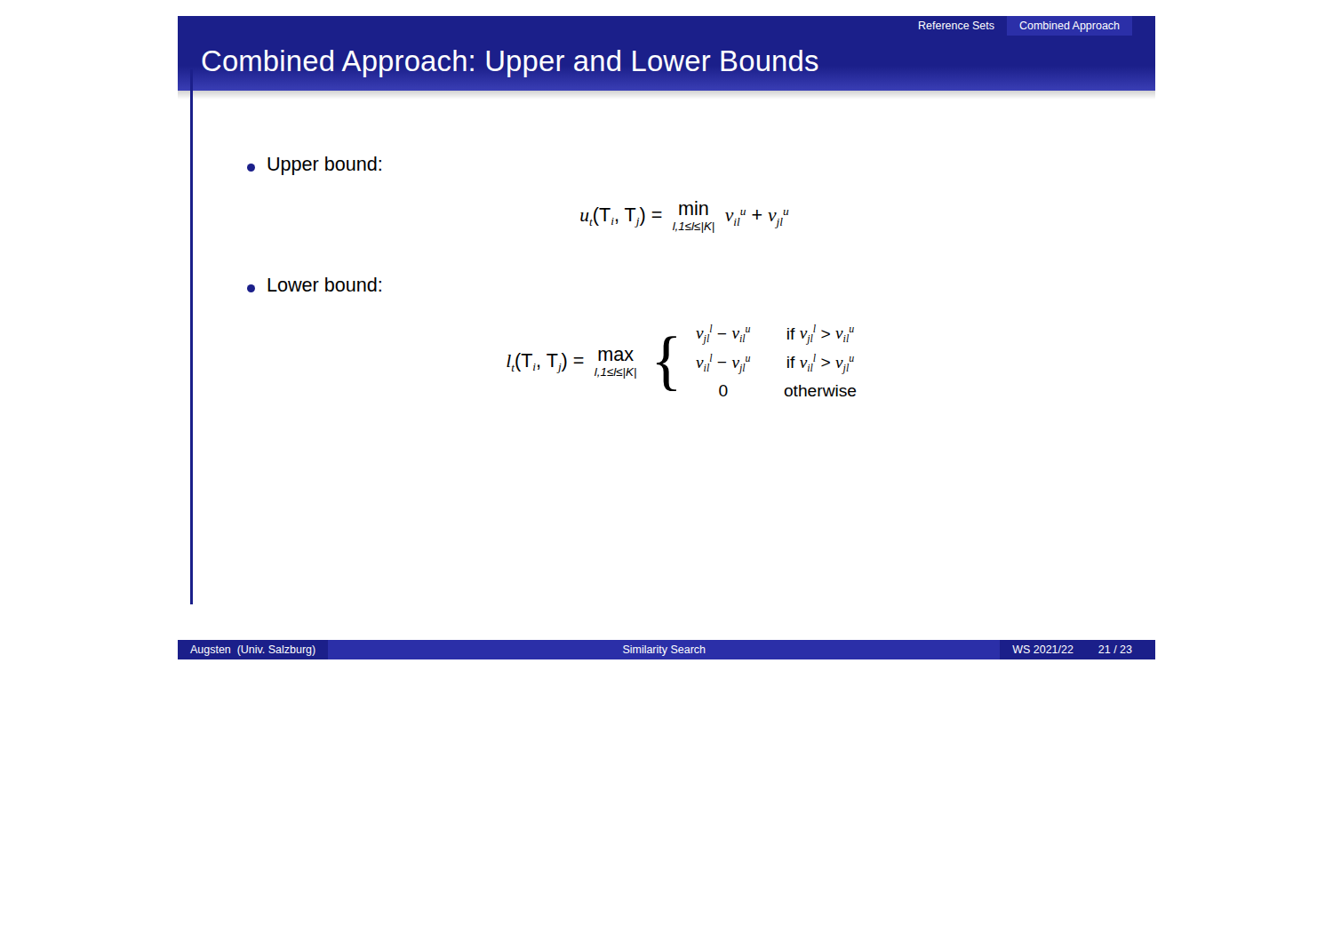Reference Sets
Combined Approach
Combined Approach: Upper and Lower Bounds
Upper bound:
ut(Ti, Tj) = min l,1≤l≤|K| vilu + vjlu
Lower bound:
lt(Ti, Tj) = max l,1≤l≤|K| {
| v jl l − v il u | if v jl l > v il u |
| v il l − v jl u | if v il l > v jl u |
| 0 | otherwise |
Augsten (Univ. Salzburg)
Similarity Search
WS 2021/22
21 / 23